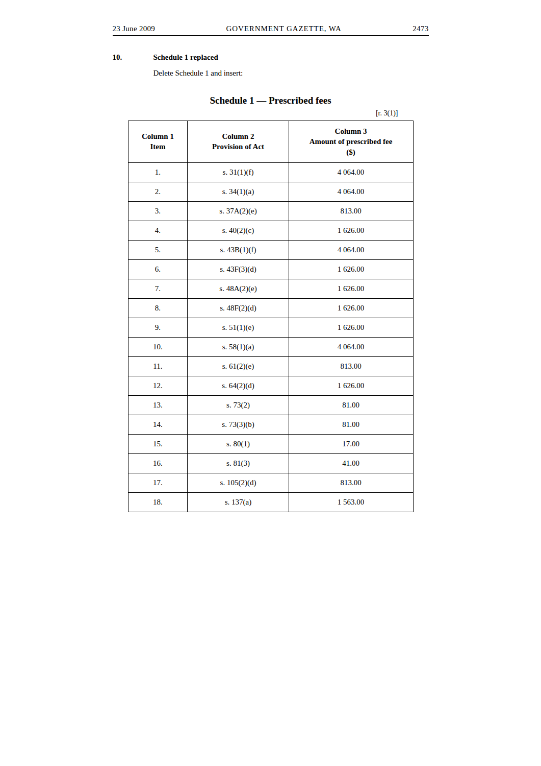23 June 2009 GOVERNMENT GAZETTE, WA 2473
10. Schedule 1 replaced
Delete Schedule 1 and insert:
Schedule 1 — Prescribed fees
[r. 3(1)]
| Column 1 Item | Column 2 Provision of Act | Column 3 Amount of prescribed fee ($) |
| --- | --- | --- |
| 1. | s. 31(1)(f) | 4 064.00 |
| 2. | s. 34(1)(a) | 4 064.00 |
| 3. | s. 37A(2)(e) | 813.00 |
| 4. | s. 40(2)(c) | 1 626.00 |
| 5. | s. 43B(1)(f) | 4 064.00 |
| 6. | s. 43F(3)(d) | 1 626.00 |
| 7. | s. 48A(2)(e) | 1 626.00 |
| 8. | s. 48F(2)(d) | 1 626.00 |
| 9. | s. 51(1)(e) | 1 626.00 |
| 10. | s. 58(1)(a) | 4 064.00 |
| 11. | s. 61(2)(e) | 813.00 |
| 12. | s. 64(2)(d) | 1 626.00 |
| 13. | s. 73(2) | 81.00 |
| 14. | s. 73(3)(b) | 81.00 |
| 15. | s. 80(1) | 17.00 |
| 16. | s. 81(3) | 41.00 |
| 17. | s. 105(2)(d) | 813.00 |
| 18. | s. 137(a) | 1 563.00 |